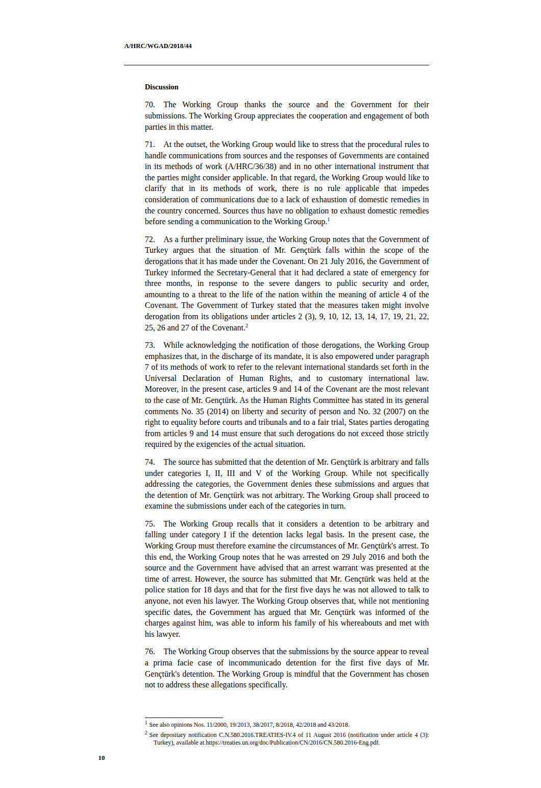A/HRC/WGAD/2018/44
Discussion
70. The Working Group thanks the source and the Government for their submissions. The Working Group appreciates the cooperation and engagement of both parties in this matter.
71. At the outset, the Working Group would like to stress that the procedural rules to handle communications from sources and the responses of Governments are contained in its methods of work (A/HRC/36/38) and in no other international instrument that the parties might consider applicable. In that regard, the Working Group would like to clarify that in its methods of work, there is no rule applicable that impedes consideration of communications due to a lack of exhaustion of domestic remedies in the country concerned. Sources thus have no obligation to exhaust domestic remedies before sending a communication to the Working Group.1
72. As a further preliminary issue, the Working Group notes that the Government of Turkey argues that the situation of Mr. Gençtürk falls within the scope of the derogations that it has made under the Covenant. On 21 July 2016, the Government of Turkey informed the Secretary-General that it had declared a state of emergency for three months, in response to the severe dangers to public security and order, amounting to a threat to the life of the nation within the meaning of article 4 of the Covenant. The Government of Turkey stated that the measures taken might involve derogation from its obligations under articles 2 (3), 9, 10, 12, 13, 14, 17, 19, 21, 22, 25, 26 and 27 of the Covenant.2
73. While acknowledging the notification of those derogations, the Working Group emphasizes that, in the discharge of its mandate, it is also empowered under paragraph 7 of its methods of work to refer to the relevant international standards set forth in the Universal Declaration of Human Rights, and to customary international law. Moreover, in the present case, articles 9 and 14 of the Covenant are the most relevant to the case of Mr. Gençtürk. As the Human Rights Committee has stated in its general comments No. 35 (2014) on liberty and security of person and No. 32 (2007) on the right to equality before courts and tribunals and to a fair trial, States parties derogating from articles 9 and 14 must ensure that such derogations do not exceed those strictly required by the exigencies of the actual situation.
74. The source has submitted that the detention of Mr. Gençtürk is arbitrary and falls under categories I, II, III and V of the Working Group. While not specifically addressing the categories, the Government denies these submissions and argues that the detention of Mr. Gençtürk was not arbitrary. The Working Group shall proceed to examine the submissions under each of the categories in turn.
75. The Working Group recalls that it considers a detention to be arbitrary and falling under category I if the detention lacks legal basis. In the present case, the Working Group must therefore examine the circumstances of Mr. Gençtürk's arrest. To this end, the Working Group notes that he was arrested on 29 July 2016 and both the source and the Government have advised that an arrest warrant was presented at the time of arrest. However, the source has submitted that Mr. Gençtürk was held at the police station for 18 days and that for the first five days he was not allowed to talk to anyone, not even his lawyer. The Working Group observes that, while not mentioning specific dates, the Government has argued that Mr. Gençtürk was informed of the charges against him, was able to inform his family of his whereabouts and met with his lawyer.
76. The Working Group observes that the submissions by the source appear to reveal a prima facie case of incommunicado detention for the first five days of Mr. Gençtürk's detention. The Working Group is mindful that the Government has chosen not to address these allegations specifically.
1See also opinions Nos. 11/2000, 19/2013, 38/2017, 8/2018, 42/2018 and 43/2018.
2See depositary notification C.N.580.2016.TREATIES-IV.4 of 11 August 2016 (notification under article 4 (3): Turkey), available at https://treaties.un.org/doc/Publication/CN/2016/CN.580.2016-Eng.pdf.
10